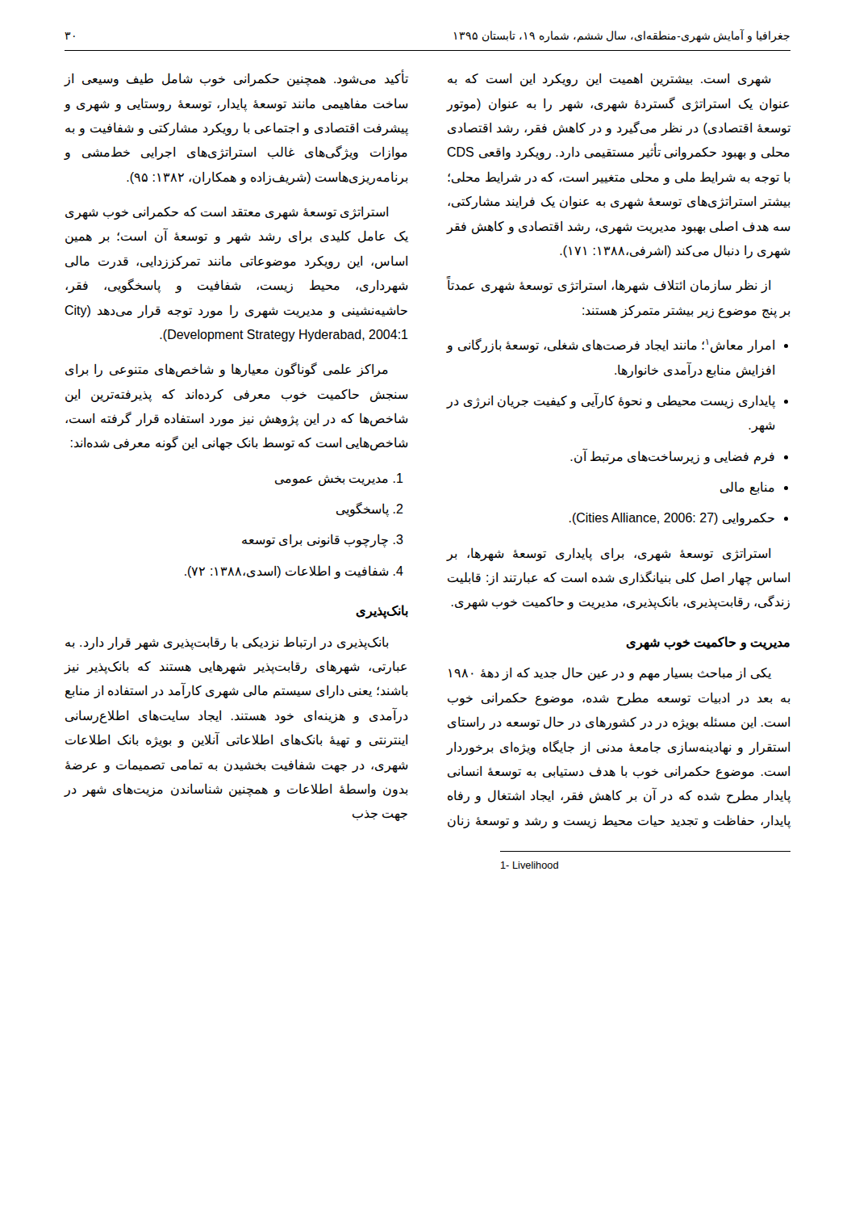جغرافیا و آمایش شهری-منطقه‌ای، سال ششم، شماره ۱۹، تابستان ۱۳۹۵
۳۰
شهری است. بیشترین اهمیت این رویکرد این است که به عنوان یک استراتژی گستردهٔ شهری، شهر را به عنوان (موتور توسعهٔ اقتصادی) در نظر می‌گیرد و در کاهش فقر، رشد اقتصادی محلی و بهبود حکمروانی تأثیر مستقیمی دارد. رویکرد واقعی CDS با توجه به شرایط ملی و محلی متغییر است، که در شرایط محلی؛ بیشتر استراتژی‌های توسعهٔ شهری به عنوان یک فرایند مشارکتی، سه هدف اصلی بهبود مدیریت شهری، رشد اقتصادی و کاهش فقر شهری را دنبال می‌کند (اشرفی،۱۳۸۸: ۱۷۱).
از نظر سازمان ائتلاف شهرها، استراتژی توسعهٔ شهری عمدتاً بر پنج موضوع زیر بیشتر متمرکز هستند:
امرار معاش۱؛ مانند ایجاد فرصت‌های شغلی، توسعهٔ بازرگانی و افزایش منابع درآمدی خانوارها.
پایداری زیست محیطی و نحوهٔ کارآیی و کیفیت جریان انرژی در شهر.
فرم فضایی و زیرساخت‌های مرتبط آن.
منابع مالی
حکمروایی (Cities Alliance, 2006: 27).
استراتژی توسعهٔ شهری، برای پایداری توسعهٔ شهرها، بر اساس چهار اصل کلی بنیانگذاری شده است که عبارتند از: قابلیت زندگی، رقابت‌پذیری، بانک‌پذیری، مدیریت و حاکمیت خوب شهری.
مدیریت و حاکمیت خوب شهری
یکی از مباحث بسیار مهم و در عین حال جدید که از دههٔ ۱۹۸۰ به بعد در ادبیات توسعه مطرح شده، موضوع حکمرانی خوب است. این مسئله بویژه در در کشورهای در حال توسعه در راستای استقرار و نهادینه‌سازی جامعهٔ مدنی از جایگاه ویژه‌ای برخوردار است. موضوع حکمرانی خوب با هدف دستیابی به توسعهٔ انسانی پایدار مطرح شده که در آن بر کاهش فقر، ایجاد اشتغال و رفاه پایدار، حفاظت و تجدید حیات محیط زیست و رشد و توسعهٔ زنان تأکید می‌شود. همچنین حکمرانی خوب شامل طیف وسیعی از ساخت مفاهیمی مانند توسعهٔ پایدار، توسعهٔ روستایی و شهری و پیشرفت اقتصادی و اجتماعی با رویکرد مشارکتی و شفافیت و به موازات ویژگی‌های غالب استراتژی‌های اجرایی خط‌مشی و برنامه‌ریزی‌هاست (شریف‌زاده و همکاران، ۱۳۸۲: ۹۵).
استراتژی توسعهٔ شهری معتقد است که حکمرانی خوب شهری یک عامل کلیدی برای رشد شهر و توسعهٔ آن است؛ بر همین اساس، این رویکرد موضوعاتی مانند تمرکززدایی، قدرت مالی شهرداری، محیط زیست، شفافیت و پاسخگویی، فقر، حاشیه‌نشینی و مدیریت شهری را مورد توجه قرار می‌دهد (City Development Strategy Hyderabad, 2004:1).
مراکز علمی گوناگون معیارها و شاخص‌های متنوعی را برای سنجش حاکمیت خوب معرفی کرده‌اند که پذیرفته‌ترین این شاخص‌ها که در این پژوهش نیز مورد استفاده قرار گرفته است، شاخص‌هایی است که توسط بانک جهانی این گونه معرفی شده‌اند:
مدیریت بخش عمومی
پاسخگویی
چارچوب قانونی برای توسعه
شفافیت و اطلاعات (اسدی،۱۳۸۸: ۷۲).
بانک‌پذیری
بانک‌پذیری در ارتباط نزدیکی با رقابت‌پذیری شهر قرار دارد. به عبارتی، شهرهای رقابت‌پذیر شهرهایی هستند که بانک‌پذیر نیز باشند؛ یعنی دارای سیستم مالی شهری کارآمد در استفاده از منابع درآمدی و هزینه‌ای خود هستند. ایجاد سایت‌های اطلاع‌رسانی اینترنتی و تهیهٔ بانک‌های اطلاعاتی آنلاین و بویژه بانک اطلاعات شهری، در جهت شفافیت بخشیدن به تمامی تصمیمات و عرضهٔ بدون واسطهٔ اطلاعات و همچنین شناساندن مزیت‌های شهر در جهت جذب
1- Livelihood